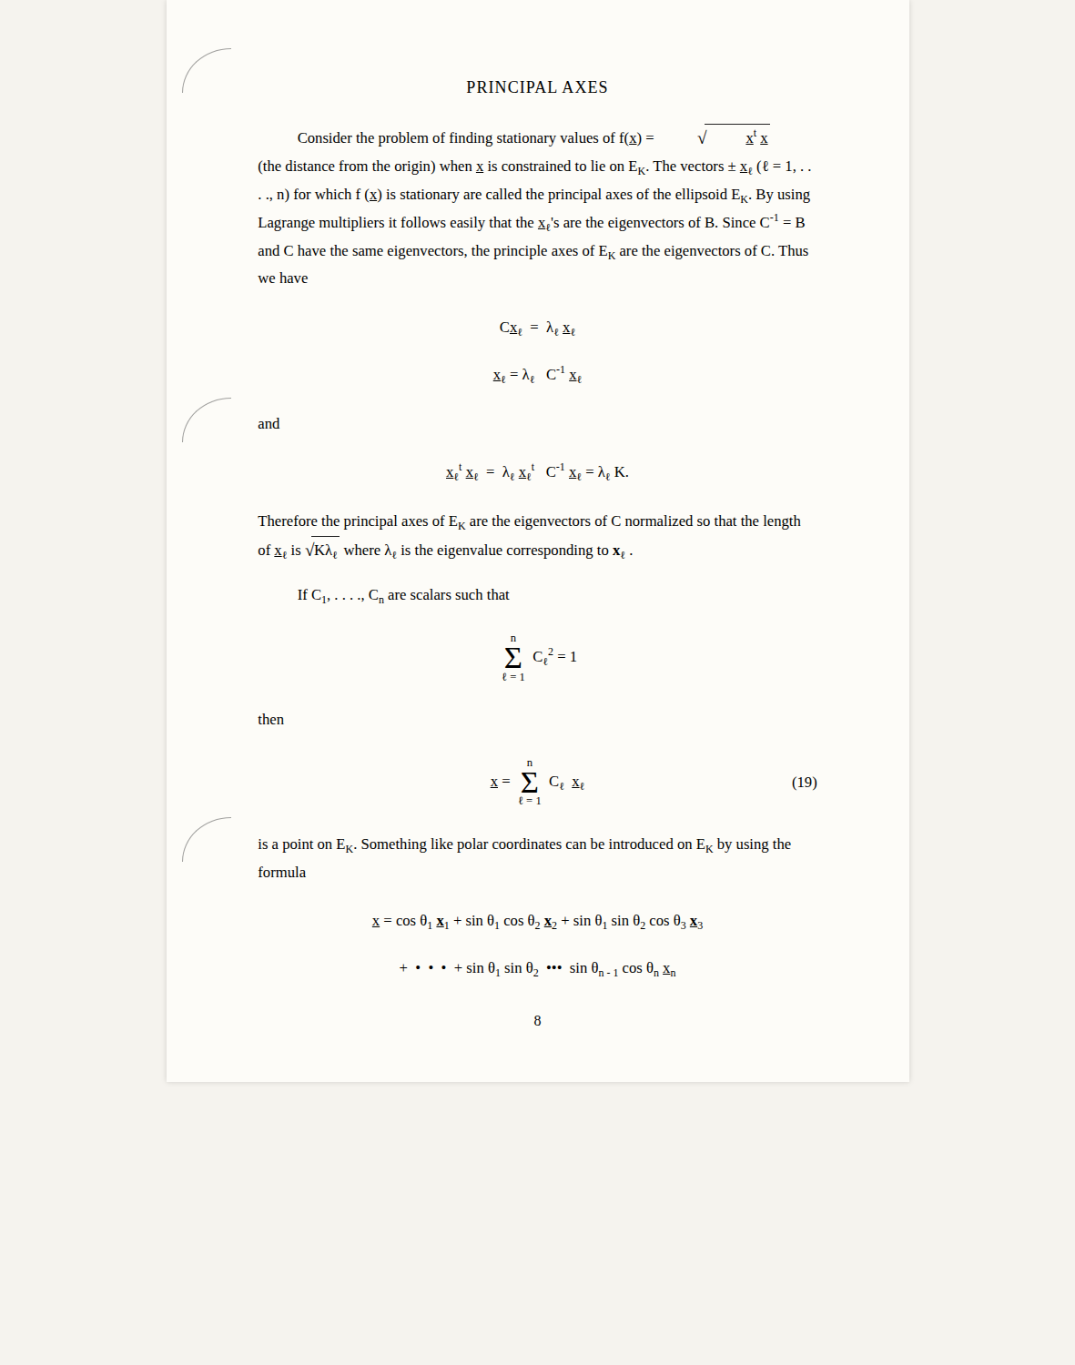PRINCIPAL AXES
Consider the problem of finding stationary values of f(x) = xt x
(the distance from the origin) when x is constrained to lie on EK. The vectors ± xℓ (ℓ = 1, . . . ., n) for which f (x) is stationary are called the principal axes of the ellipsoid EK. By using Lagrange multipliers it follows easily that the xℓ's are the eigenvectors of B. Since C-1 = B and C have the same eigenvectors, the principle axes of EK are the eigenvectors of C. Thus we have
Cxℓ = λℓ xℓ
xℓ = λℓ C-1 xℓ
and
xℓt xℓ = λℓ xℓt C-1 xℓ = λℓ K.
Therefore the principal axes of EK are the eigenvectors of C normalized so that the length of xℓ is Kλℓ where λℓ is the eigenvalue corresponding to xℓ .
If C1, . . . ., Cn are scalars such that
nΣℓ = 1 Cℓ2 = 1
then
x = nΣℓ = 1 Cℓ xℓ (19)
is a point on EK. Something like polar coordinates can be introduced on EK by using the formula
x = cos θ1 x1 + sin θ1 cos θ2 x2 + sin θ1 sin θ2 cos θ3 x3
+ • • • + sin θ1 sin θ2 ••• sin θn - 1 cos θn xn
8